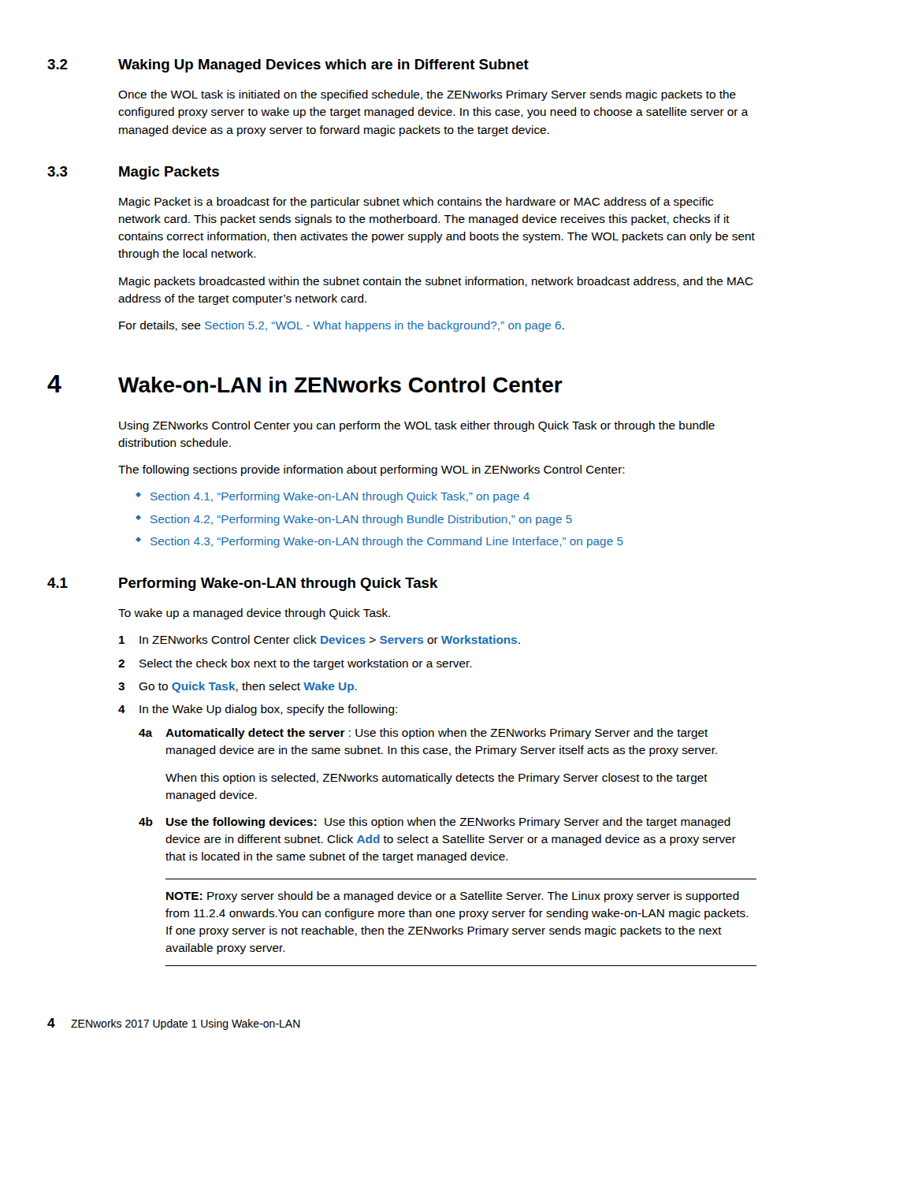3.2 Waking Up Managed Devices which are in Different Subnet
Once the WOL task is initiated on the specified schedule, the ZENworks Primary Server sends magic packets to the configured proxy server to wake up the target managed device. In this case, you need to choose a satellite server or a managed device as a proxy server to forward magic packets to the target device.
3.3 Magic Packets
Magic Packet is a broadcast for the particular subnet which contains the hardware or MAC address of a specific network card. This packet sends signals to the motherboard. The managed device receives this packet, checks if it contains correct information, then activates the power supply and boots the system. The WOL packets can only be sent through the local network.
Magic packets broadcasted within the subnet contain the subnet information, network broadcast address, and the MAC address of the target computer’s network card.
For details, see Section 5.2, “WOL - What happens in the background?,” on page 6.
4 Wake-on-LAN in ZENworks Control Center
Using ZENworks Control Center you can perform the WOL task either through Quick Task or through the bundle distribution schedule.
The following sections provide information about performing WOL in ZENworks Control Center:
Section 4.1, “Performing Wake-on-LAN through Quick Task,” on page 4
Section 4.2, “Performing Wake-on-LAN through Bundle Distribution,” on page 5
Section 4.3, “Performing Wake-on-LAN through the Command Line Interface,” on page 5
4.1 Performing Wake-on-LAN through Quick Task
To wake up a managed device through Quick Task.
In ZENworks Control Center click Devices > Servers or Workstations.
Select the check box next to the target workstation or a server.
Go to Quick Task, then select Wake Up.
In the Wake Up dialog box, specify the following:
Automatically detect the server : Use this option when the ZENworks Primary Server and the target managed device are in the same subnet. In this case, the Primary Server itself acts as the proxy server.
When this option is selected, ZENworks automatically detects the Primary Server closest to the target managed device.
Use the following devices: Use this option when the ZENworks Primary Server and the target managed device are in different subnet. Click Add to select a Satellite Server or a managed device as a proxy server that is located in the same subnet of the target managed device.
NOTE: Proxy server should be a managed device or a Satellite Server. The Linux proxy server is supported from 11.2.4 onwards.You can configure more than one proxy server for sending wake-on-LAN magic packets. If one proxy server is not reachable, then the ZENworks Primary server sends magic packets to the next available proxy server.
4 ZENworks 2017 Update 1 Using Wake-on-LAN